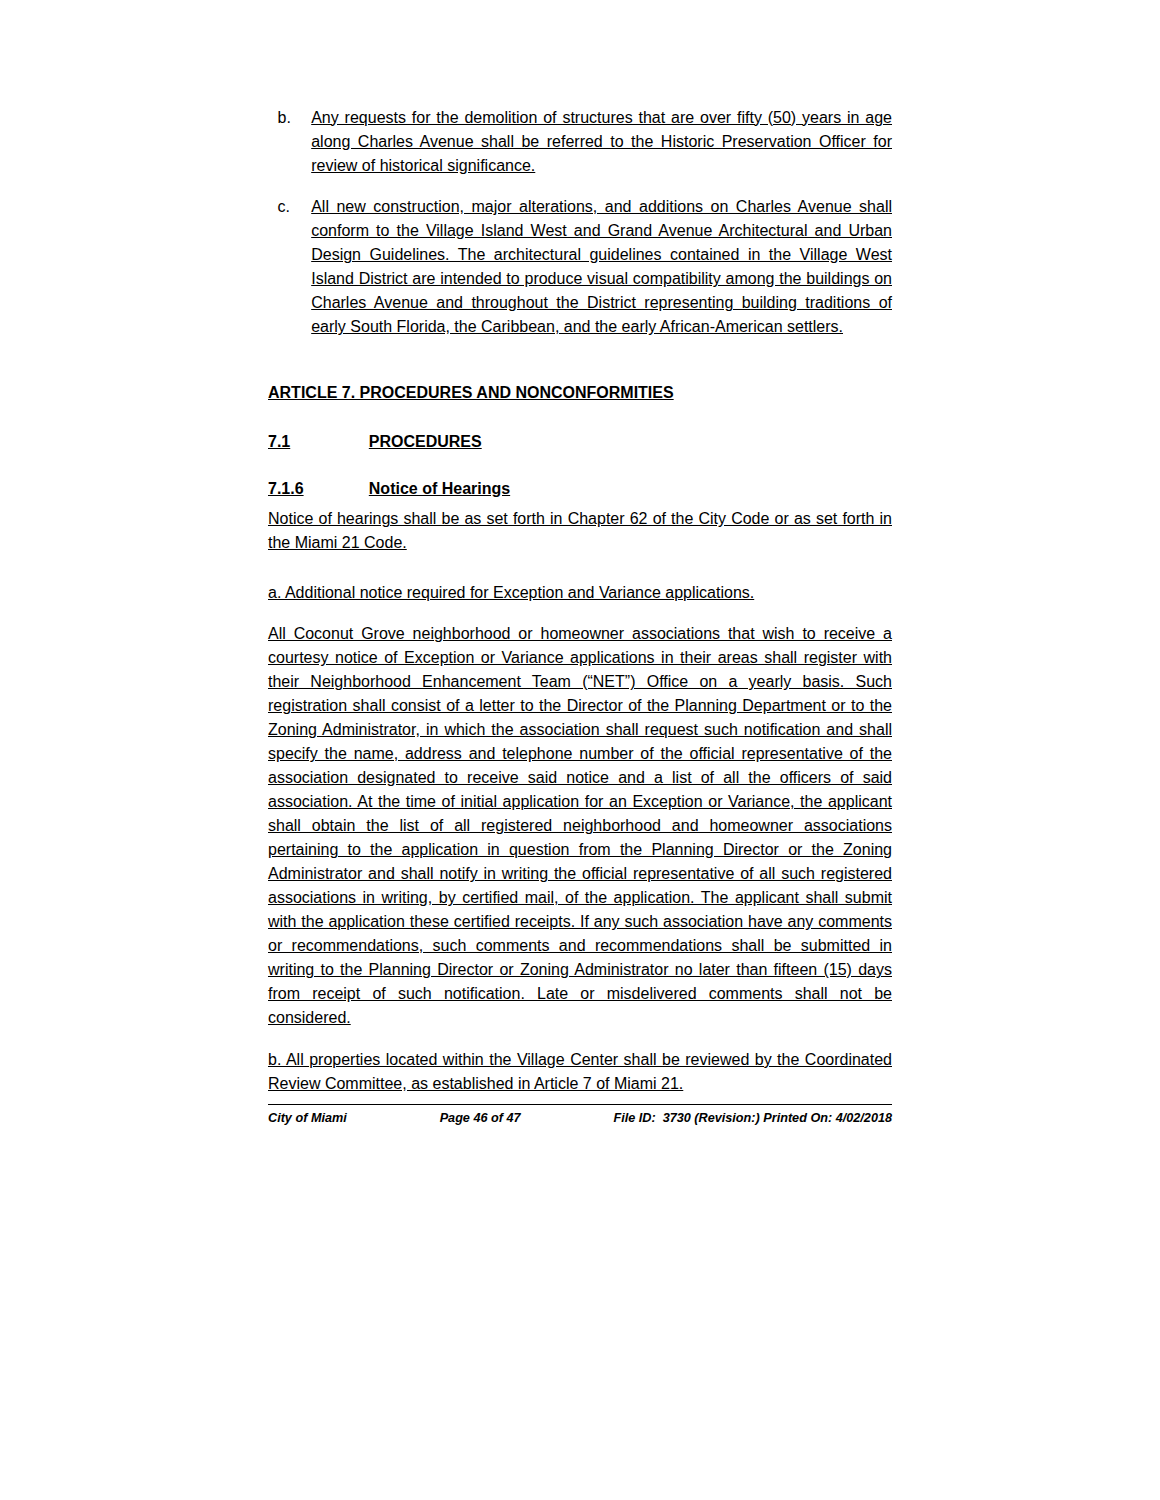b. Any requests for the demolition of structures that are over fifty (50) years in age along Charles Avenue shall be referred to the Historic Preservation Officer for review of historical significance.
c. All new construction, major alterations, and additions on Charles Avenue shall conform to the Village Island West and Grand Avenue Architectural and Urban Design Guidelines. The architectural guidelines contained in the Village West Island District are intended to produce visual compatibility among the buildings on Charles Avenue and throughout the District representing building traditions of early South Florida, the Caribbean, and the early African-American settlers.
ARTICLE 7. PROCEDURES AND NONCONFORMITIES
7.1 PROCEDURES
7.1.6 Notice of Hearings
Notice of hearings shall be as set forth in Chapter 62 of the City Code or as set forth in the Miami 21 Code.
a. Additional notice required for Exception and Variance applications.
All Coconut Grove neighborhood or homeowner associations that wish to receive a courtesy notice of Exception or Variance applications in their areas shall register with their Neighborhood Enhancement Team (“NET”) Office on a yearly basis. Such registration shall consist of a letter to the Director of the Planning Department or to the Zoning Administrator, in which the association shall request such notification and shall specify the name, address and telephone number of the official representative of the association designated to receive said notice and a list of all the officers of said association. At the time of initial application for an Exception or Variance, the applicant shall obtain the list of all registered neighborhood and homeowner associations pertaining to the application in question from the Planning Director or the Zoning Administrator and shall notify in writing the official representative of all such registered associations in writing, by certified mail, of the application. The applicant shall submit with the application these certified receipts. If any such association have any comments or recommendations, such comments and recommendations shall be submitted in writing to the Planning Director or Zoning Administrator no later than fifteen (15) days from receipt of such notification. Late or misdelivered comments shall not be considered.
b. All properties located within the Village Center shall be reviewed by the Coordinated Review Committee, as established in Article 7 of Miami 21.
City of Miami Page 46 of 47 File ID: 3730 (Revision:) Printed On: 4/02/2018